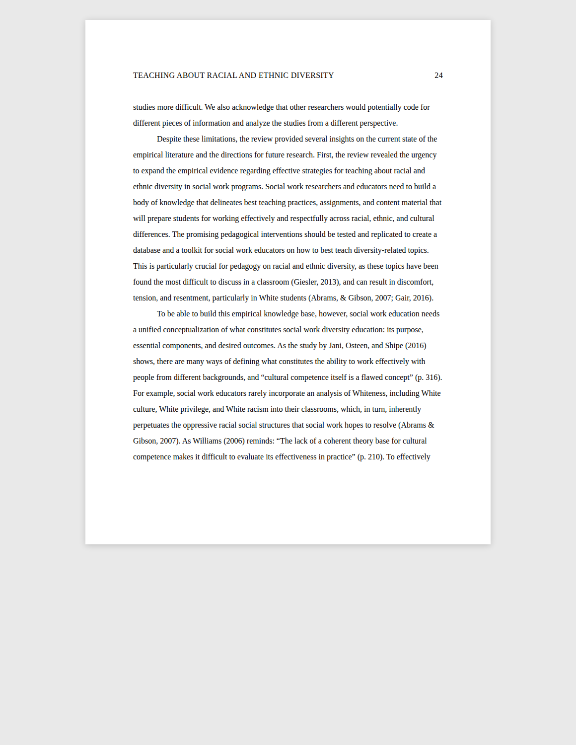Teaching about Racial and Ethnic Diversity 24
studies more difficult. We also acknowledge that other researchers would potentially code for different pieces of information and analyze the studies from a different perspective.
Despite these limitations, the review provided several insights on the current state of the empirical literature and the directions for future research. First, the review revealed the urgency to expand the empirical evidence regarding effective strategies for teaching about racial and ethnic diversity in social work programs. Social work researchers and educators need to build a body of knowledge that delineates best teaching practices, assignments, and content material that will prepare students for working effectively and respectfully across racial, ethnic, and cultural differences. The promising pedagogical interventions should be tested and replicated to create a database and a toolkit for social work educators on how to best teach diversity-related topics. This is particularly crucial for pedagogy on racial and ethnic diversity, as these topics have been found the most difficult to discuss in a classroom (Giesler, 2013), and can result in discomfort, tension, and resentment, particularly in White students (Abrams, & Gibson, 2007; Gair, 2016).
To be able to build this empirical knowledge base, however, social work education needs a unified conceptualization of what constitutes social work diversity education: its purpose, essential components, and desired outcomes. As the study by Jani, Osteen, and Shipe (2016) shows, there are many ways of defining what constitutes the ability to work effectively with people from different backgrounds, and “cultural competence itself is a flawed concept” (p. 316). For example, social work educators rarely incorporate an analysis of Whiteness, including White culture, White privilege, and White racism into their classrooms, which, in turn, inherently perpetuates the oppressive racial social structures that social work hopes to resolve (Abrams & Gibson, 2007). As Williams (2006) reminds: “The lack of a coherent theory base for cultural competence makes it difficult to evaluate its effectiveness in practice” (p. 210). To effectively